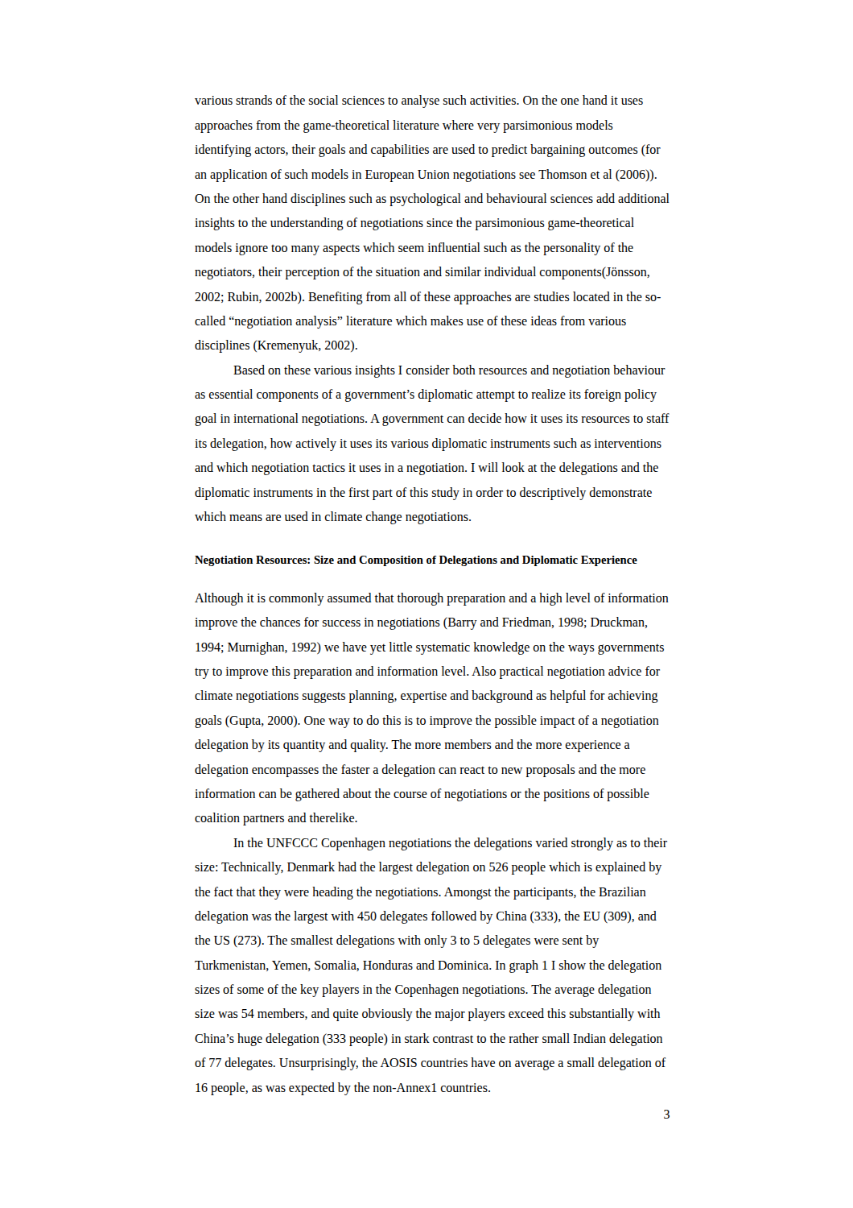various strands of the social sciences to analyse such activities. On the one hand it uses approaches from the game-theoretical literature where very parsimonious models identifying actors, their goals and capabilities are used to predict bargaining outcomes (for an application of such models in European Union negotiations see Thomson et al (2006)). On the other hand disciplines such as psychological and behavioural sciences add additional insights to the understanding of negotiations since the parsimonious game-theoretical models ignore too many aspects which seem influential such as the personality of the negotiators, their perception of the situation and similar individual components(Jönsson, 2002; Rubin, 2002b). Benefiting from all of these approaches are studies located in the so-called “negotiation analysis” literature which makes use of these ideas from various disciplines (Kremenyuk, 2002).
Based on these various insights I consider both resources and negotiation behaviour as essential components of a government’s diplomatic attempt to realize its foreign policy goal in international negotiations. A government can decide how it uses its resources to staff its delegation, how actively it uses its various diplomatic instruments such as interventions and which negotiation tactics it uses in a negotiation. I will look at the delegations and the diplomatic instruments in the first part of this study in order to descriptively demonstrate which means are used in climate change negotiations.
Negotiation Resources: Size and Composition of Delegations and Diplomatic Experience
Although it is commonly assumed that thorough preparation and a high level of information improve the chances for success in negotiations (Barry and Friedman, 1998; Druckman, 1994; Murnighan, 1992) we have yet little systematic knowledge on the ways governments try to improve this preparation and information level. Also practical negotiation advice for climate negotiations suggests planning, expertise and background as helpful for achieving goals (Gupta, 2000). One way to do this is to improve the possible impact of a negotiation delegation by its quantity and quality. The more members and the more experience a delegation encompasses the faster a delegation can react to new proposals and the more information can be gathered about the course of negotiations or the positions of possible coalition partners and therelike.
In the UNFCCC Copenhagen negotiations the delegations varied strongly as to their size: Technically, Denmark had the largest delegation on 526 people which is explained by the fact that they were heading the negotiations. Amongst the participants, the Brazilian delegation was the largest with 450 delegates followed by China (333), the EU (309), and the US (273). The smallest delegations with only 3 to 5 delegates were sent by Turkmenistan, Yemen, Somalia, Honduras and Dominica. In graph 1 I show the delegation sizes of some of the key players in the Copenhagen negotiations. The average delegation size was 54 members, and quite obviously the major players exceed this substantially with China’s huge delegation (333 people) in stark contrast to the rather small Indian delegation of 77 delegates. Unsurprisingly, the AOSIS countries have on average a small delegation of 16 people, as was expected by the non-Annex1 countries.
3